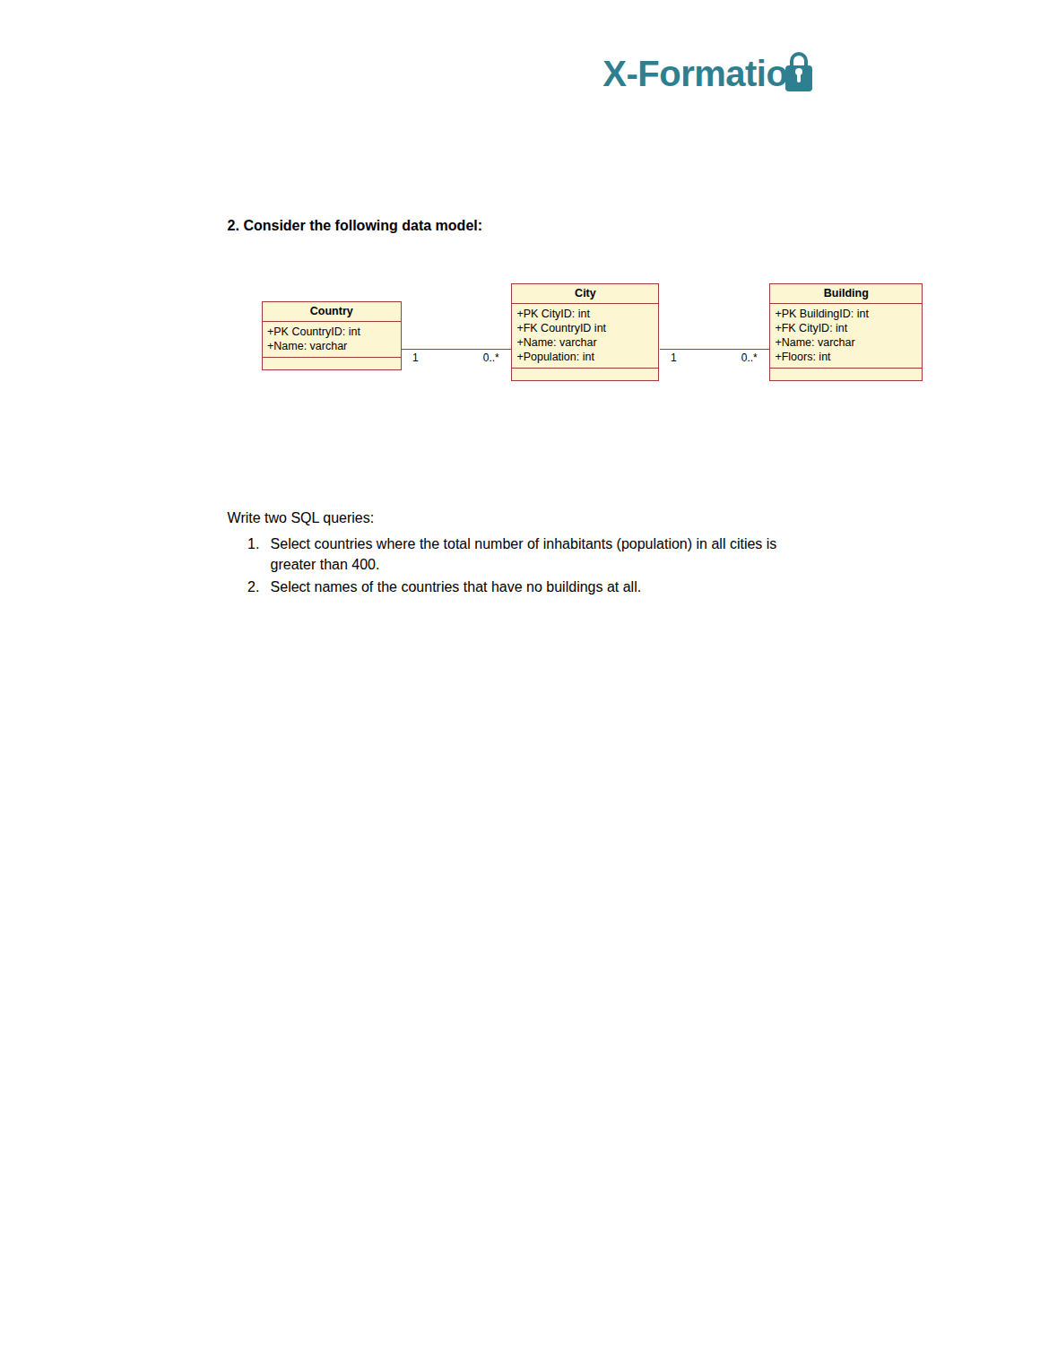X-Formatio
2. Consider the following data model:
Country
+PK CountryID: int
+Name: varchar
City
+PK CityID: int
+FK CountryID int
+Name: varchar
+Population: int
Building
+PK BuildingID: int
+FK CityID: int
+Name: varchar
+Floors: int
1 0..* 1 0..*
Write two SQL queries:
Select countries where the total number of inhabitants (population) in all cities is greater than 400.
Select names of the countries that have no buildings at all.